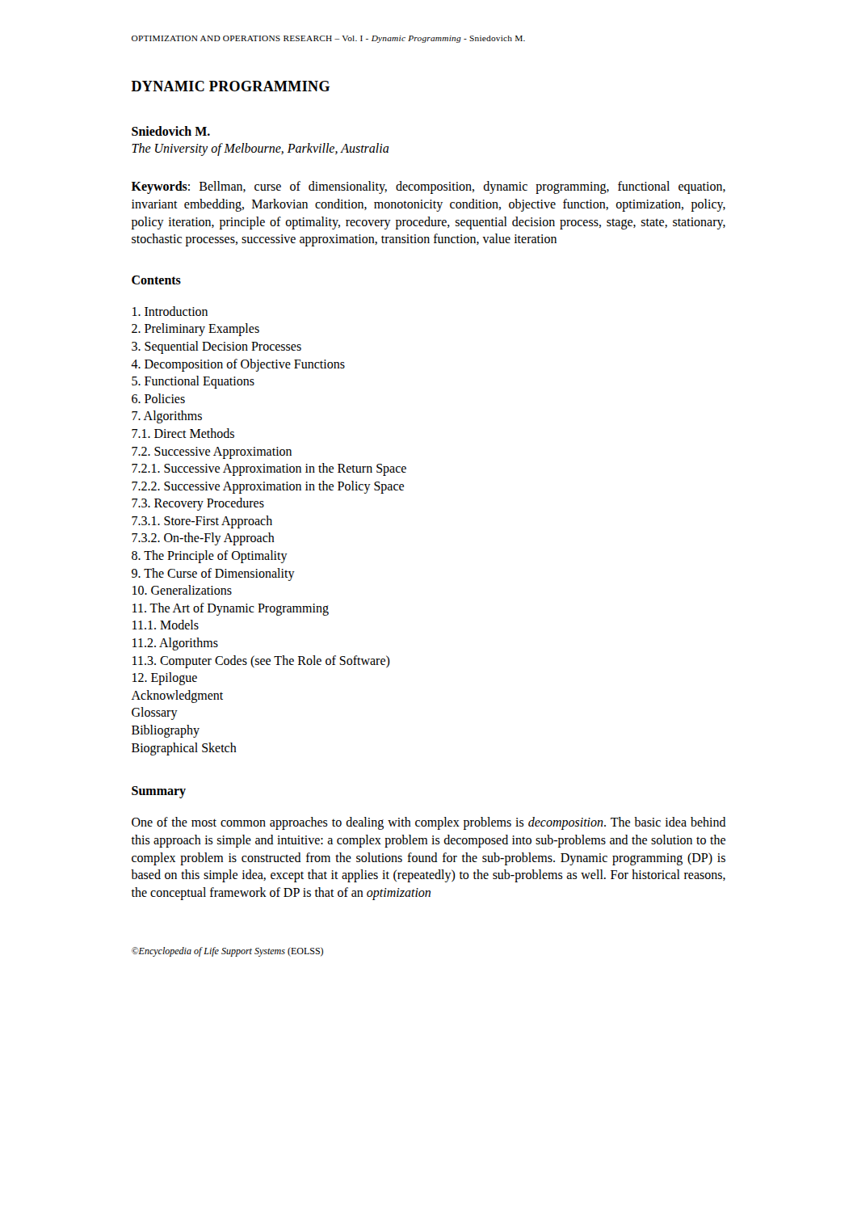OPTIMIZATION AND OPERATIONS RESEARCH – Vol. I - Dynamic Programming - Sniedovich M.
DYNAMIC PROGRAMMING
Sniedovich M.
The University of Melbourne, Parkville, Australia
Keywords: Bellman, curse of dimensionality, decomposition, dynamic programming, functional equation, invariant embedding, Markovian condition, monotonicity condition, objective function, optimization, policy, policy iteration, principle of optimality, recovery procedure, sequential decision process, stage, state, stationary, stochastic processes, successive approximation, transition function, value iteration
Contents
1. Introduction
2. Preliminary Examples
3. Sequential Decision Processes
4. Decomposition of Objective Functions
5. Functional Equations
6. Policies
7. Algorithms
7.1. Direct Methods
7.2. Successive Approximation
7.2.1. Successive Approximation in the Return Space
7.2.2. Successive Approximation in the Policy Space
7.3. Recovery Procedures
7.3.1. Store-First Approach
7.3.2. On-the-Fly Approach
8. The Principle of Optimality
9. The Curse of Dimensionality
10. Generalizations
11. The Art of Dynamic Programming
11.1. Models
11.2. Algorithms
11.3. Computer Codes (see The Role of Software)
12. Epilogue
Acknowledgment
Glossary
Bibliography
Biographical Sketch
Summary
One of the most common approaches to dealing with complex problems is decomposition. The basic idea behind this approach is simple and intuitive: a complex problem is decomposed into sub-problems and the solution to the complex problem is constructed from the solutions found for the sub-problems. Dynamic programming (DP) is based on this simple idea, except that it applies it (repeatedly) to the sub-problems as well. For historical reasons, the conceptual framework of DP is that of an optimization
©Encyclopedia of Life Support Systems (EOLSS)